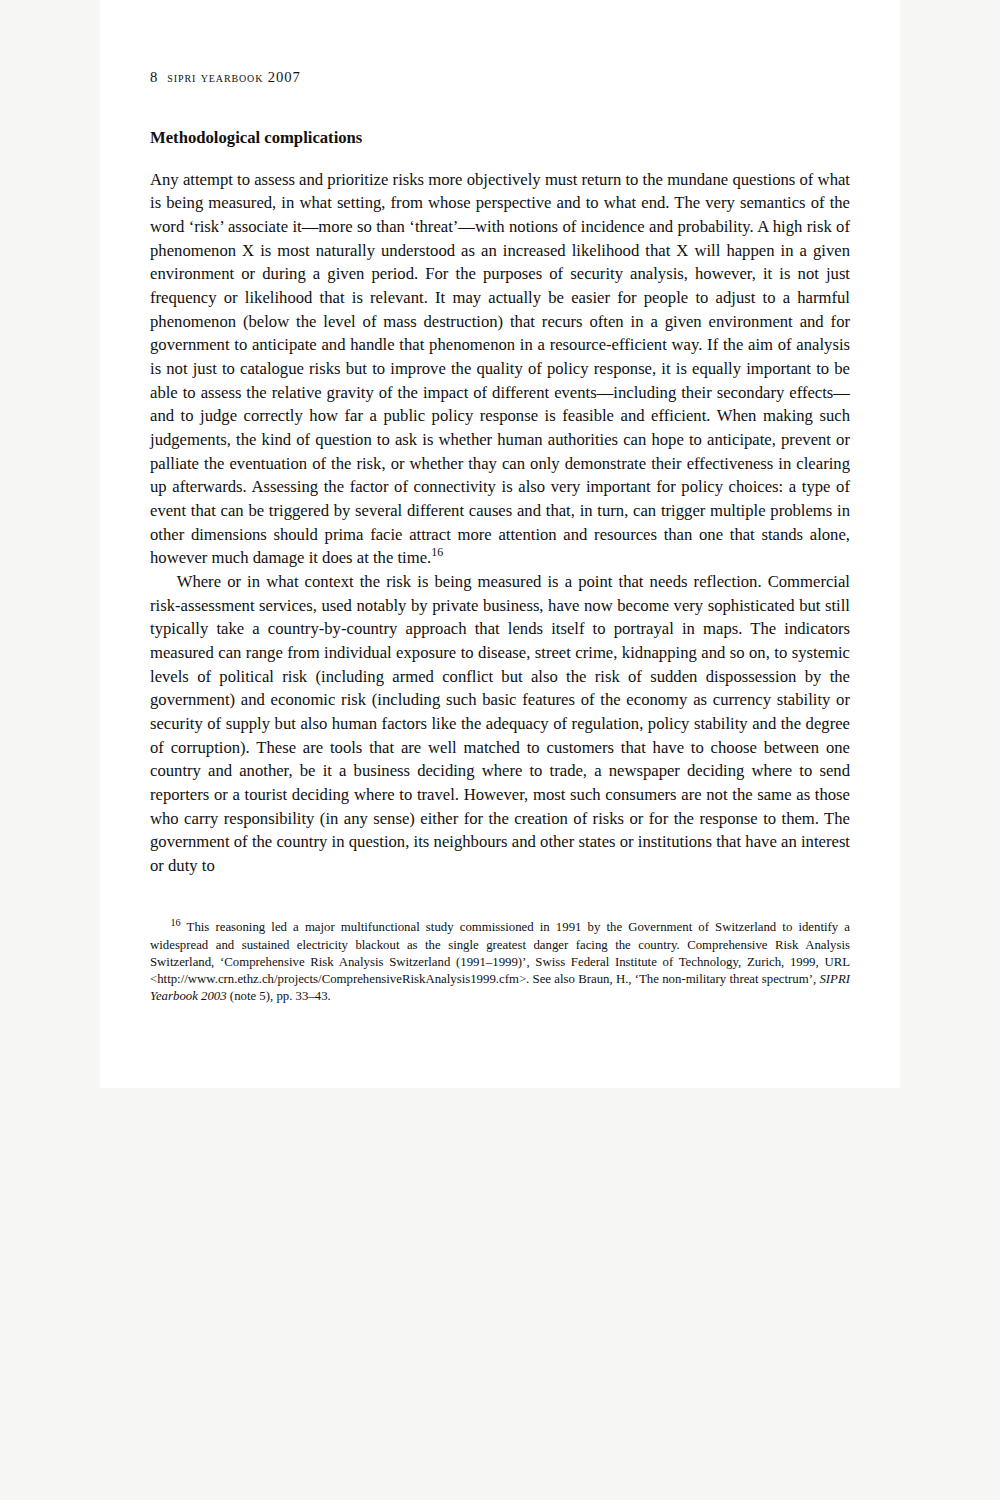8 sipri yearbook 2007
Methodological complications
Any attempt to assess and prioritize risks more objectively must return to the mundane questions of what is being measured, in what setting, from whose perspective and to what end. The very semantics of the word ‘risk’ associate it—more so than ‘threat’—with notions of incidence and probability. A high risk of phenomenon X is most naturally understood as an increased likelihood that X will happen in a given environment or during a given period. For the purposes of security analysis, however, it is not just frequency or likelihood that is relevant. It may actually be easier for people to adjust to a harmful phenomenon (below the level of mass destruction) that recurs often in a given environment and for government to anticipate and handle that phenomenon in a resource-efficient way. If the aim of analysis is not just to catalogue risks but to improve the quality of policy response, it is equally important to be able to assess the relative gravity of the impact of different events—including their secondary effects—and to judge correctly how far a public policy response is feasible and efficient. When making such judgements, the kind of question to ask is whether human authorities can hope to anticipate, prevent or palliate the eventuation of the risk, or whether thay can only demonstrate their effectiveness in clearing up afterwards. Assessing the factor of connectivity is also very important for policy choices: a type of event that can be triggered by several different causes and that, in turn, can trigger multiple problems in other dimensions should prima facie attract more attention and resources than one that stands alone, however much damage it does at the time.16
Where or in what context the risk is being measured is a point that needs reflection. Commercial risk-assessment services, used notably by private business, have now become very sophisticated but still typically take a country-by-country approach that lends itself to portrayal in maps. The indicators measured can range from individual exposure to disease, street crime, kidnapping and so on, to systemic levels of political risk (including armed conflict but also the risk of sudden dispossession by the government) and economic risk (including such basic features of the economy as currency stability or security of supply but also human factors like the adequacy of regulation, policy stability and the degree of corruption). These are tools that are well matched to customers that have to choose between one country and another, be it a business deciding where to trade, a newspaper deciding where to send reporters or a tourist deciding where to travel. However, most such consumers are not the same as those who carry responsibility (in any sense) either for the creation of risks or for the response to them. The government of the country in question, its neighbours and other states or institutions that have an interest or duty to
16 This reasoning led a major multifunctional study commissioned in 1991 by the Government of Switzerland to identify a widespread and sustained electricity blackout as the single greatest danger facing the country. Comprehensive Risk Analysis Switzerland, ‘Comprehensive Risk Analysis Switzerland (1991–1999)’, Swiss Federal Institute of Technology, Zurich, 1999, URL <http://www.crn.ethz.ch/projects/ComprehensiveRiskAnalysis1999.cfm>. See also Braun, H., ‘The non-military threat spectrum’, SIPRI Yearbook 2003 (note 5), pp. 33–43.